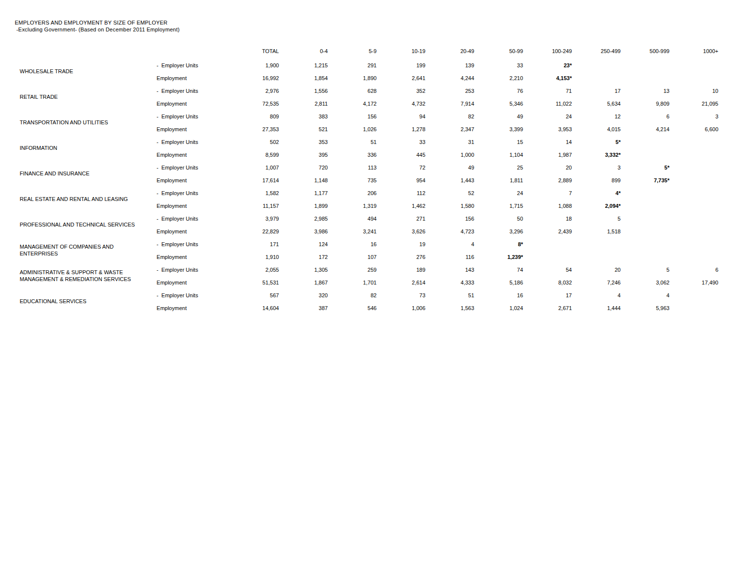EMPLOYERS AND EMPLOYMENT BY SIZE OF EMPLOYER
-Excluding Government- (Based on December 2011 Employment)
| | | TOTAL | 0-4 | 5-9 | 10-19 | 20-49 | 50-99 | 100-249 | 250-499 | 500-999 | 1000+ |
| --- | --- | --- | --- | --- | --- | --- | --- | --- | --- | --- | --- |
| WHOLESALE TRADE | - Employer Units | 1,900 | 1,215 | 291 | 199 | 139 | 33 | 23* | | | |
| Employment | 16,992 | 1,854 | 1,890 | 2,641 | 4,244 | 2,210 | 4,153* | | | |
| RETAIL TRADE | - Employer Units | 2,976 | 1,556 | 628 | 352 | 253 | 76 | 71 | 17 | 13 | 10 |
| Employment | 72,535 | 2,811 | 4,172 | 4,732 | 7,914 | 5,346 | 11,022 | 5,634 | 9,809 | 21,095 |
| TRANSPORTATION AND UTILITIES | - Employer Units | 809 | 383 | 156 | 94 | 82 | 49 | 24 | 12 | 6 | 3 |
| Employment | 27,353 | 521 | 1,026 | 1,278 | 2,347 | 3,399 | 3,953 | 4,015 | 4,214 | 6,600 |
| INFORMATION | - Employer Units | 502 | 353 | 51 | 33 | 31 | 15 | 14 | 5* | | |
| Employment | 8,599 | 395 | 336 | 445 | 1,000 | 1,104 | 1,987 | 3,332* | | |
| FINANCE AND INSURANCE | - Employer Units | 1,007 | 720 | 113 | 72 | 49 | 25 | 20 | 3 | 5* | |
| Employment | 17,614 | 1,148 | 735 | 954 | 1,443 | 1,811 | 2,889 | 899 | 7,735* | |
| REAL ESTATE AND RENTAL AND LEASING | - Employer Units | 1,582 | 1,177 | 206 | 112 | 52 | 24 | 7 | 4* | | |
| Employment | 11,157 | 1,899 | 1,319 | 1,462 | 1,580 | 1,715 | 1,088 | 2,094* | | |
| PROFESSIONAL AND TECHNICAL SERVICES | - Employer Units | 3,979 | 2,985 | 494 | 271 | 156 | 50 | 18 | 5 | | |
| Employment | 22,829 | 3,986 | 3,241 | 3,626 | 4,723 | 3,296 | 2,439 | 1,518 | | |
| MANAGEMENT OF COMPANIES AND ENTERPRISES | - Employer Units | 171 | 124 | 16 | 19 | 4 | 8* | | | | |
| Employment | 1,910 | 172 | 107 | 276 | 116 | 1,239* | | | | |
| ADMINISTRATIVE & SUPPORT & WASTE MANAGEMENT & REMEDIATION SERVICES | - Employer Units | 2,055 | 1,305 | 259 | 189 | 143 | 74 | 54 | 20 | 5 | 6 |
| Employment | 51,531 | 1,867 | 1,701 | 2,614 | 4,333 | 5,186 | 8,032 | 7,246 | 3,062 | 17,490 |
| EDUCATIONAL SERVICES | - Employer Units | 567 | 320 | 82 | 73 | 51 | 16 | 17 | 4 | 4 | |
| Employment | 14,604 | 387 | 546 | 1,006 | 1,563 | 1,024 | 2,671 | 1,444 | 5,963 | |